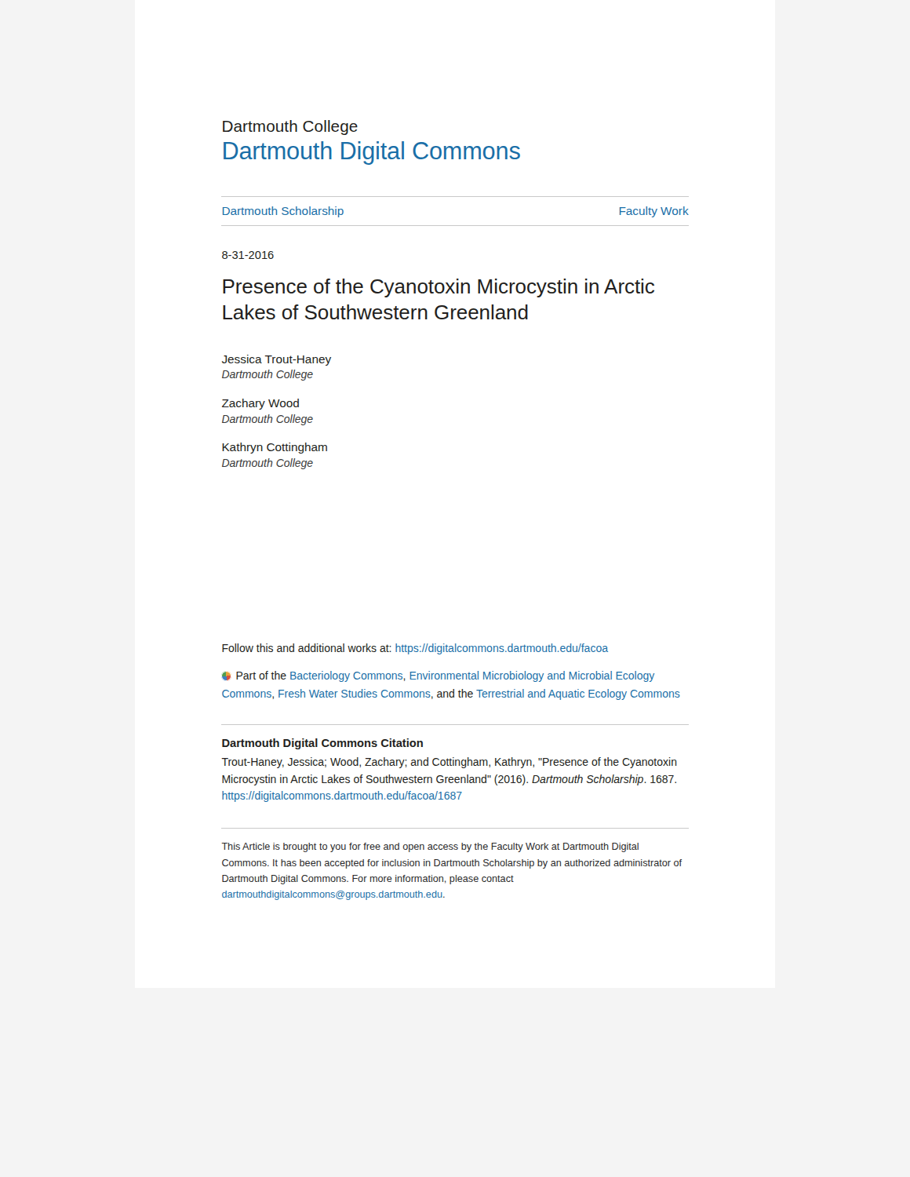Dartmouth College
Dartmouth Digital Commons
Dartmouth Scholarship
Faculty Work
8-31-2016
Presence of the Cyanotoxin Microcystin in Arctic Lakes of Southwestern Greenland
Jessica Trout-Haney Dartmouth College
Zachary Wood Dartmouth College
Kathryn Cottingham Dartmouth College
Follow this and additional works at: https://digitalcommons.dartmouth.edu/facoa
Part of the Bacteriology Commons, Environmental Microbiology and Microbial Ecology Commons, Fresh Water Studies Commons, and the Terrestrial and Aquatic Ecology Commons
Dartmouth Digital Commons Citation
Trout-Haney, Jessica; Wood, Zachary; and Cottingham, Kathryn, "Presence of the Cyanotoxin Microcystin in Arctic Lakes of Southwestern Greenland" (2016). Dartmouth Scholarship. 1687.
https://digitalcommons.dartmouth.edu/facoa/1687
This Article is brought to you for free and open access by the Faculty Work at Dartmouth Digital Commons. It has been accepted for inclusion in Dartmouth Scholarship by an authorized administrator of Dartmouth Digital Commons. For more information, please contact dartmouthdigitalcommons@groups.dartmouth.edu.